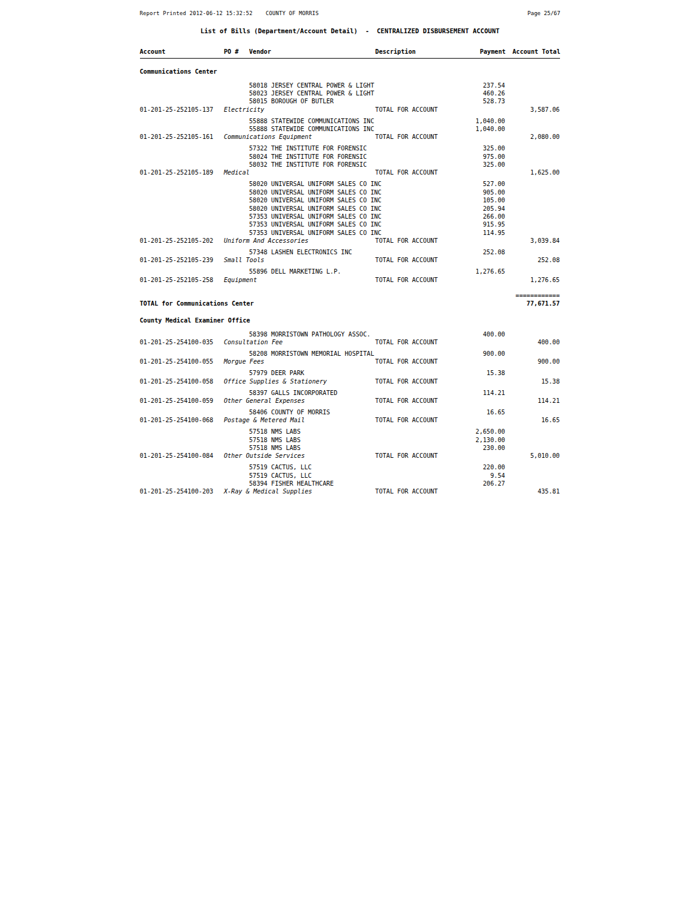Report Printed 2012-06-12 15:32:52 COUNTY OF MORRIS
Page 25/67
List of Bills (Department/Account Detail) - CENTRALIZED DISBURSEMENT ACCOUNT
| Account | PO # | Vendor | Description | Payment | Account Total |
| --- | --- | --- | --- | --- | --- |
| Communications Center |
| | | 58018 JERSEY CENTRAL POWER & LIGHT | 237.54 | |
| | | 58023 JERSEY CENTRAL POWER & LIGHT | 460.26 | |
| | | 58015 BOROUGH OF BUTLER | 528.73 | |
| 01-201-25-252105-137 | Electricity | TOTAL FOR ACCOUNT | | 3,587.06 |
| | | 55888 STATEWIDE COMMUNICATIONS INC | 1,040.00 | |
| | | 55888 STATEWIDE COMMUNICATIONS INC | 1,040.00 | |
| 01-201-25-252105-161 | Communications Equipment | TOTAL FOR ACCOUNT | | 2,080.00 |
| | | 57322 THE INSTITUTE FOR FORENSIC | 325.00 | |
| | | 58024 THE INSTITUTE FOR FORENSIC | 975.00 | |
| | | 58032 THE INSTITUTE FOR FORENSIC | 325.00 | |
| 01-201-25-252105-189 | Medical | TOTAL FOR ACCOUNT | | 1,625.00 |
| | | 58020 UNIVERSAL UNIFORM SALES CO INC | 527.00 | |
| | | 58020 UNIVERSAL UNIFORM SALES CO INC | 905.00 | |
| | | 58020 UNIVERSAL UNIFORM SALES CO INC | 105.00 | |
| | | 58020 UNIVERSAL UNIFORM SALES CO INC | 205.94 | |
| | | 57353 UNIVERSAL UNIFORM SALES CO INC | 266.00 | |
| | | 57353 UNIVERSAL UNIFORM SALES CO INC | 915.95 | |
| | | 57353 UNIVERSAL UNIFORM SALES CO INC | 114.95 | |
| 01-201-25-252105-202 | Uniform And Accessories | TOTAL FOR ACCOUNT | | 3,039.84 |
| | | 57348 LASHEN ELECTRONICS INC | 252.08 | |
| 01-201-25-252105-239 | Small Tools | TOTAL FOR ACCOUNT | | 252.08 |
| | | 55896 DELL MARKETING L.P. | 1,276.65 | |
| 01-201-25-252105-258 | Equipment | TOTAL FOR ACCOUNT | | 1,276.65 |
| | ============ |
| TOTAL for Communications Center | | 77,671.57 |
| County Medical Examiner Office |
| | | 58398 MORRISTOWN PATHOLOGY ASSOC. | 400.00 | |
| 01-201-25-254100-035 | Consultation Fee | TOTAL FOR ACCOUNT | | 400.00 |
| | | 58208 MORRISTOWN MEMORIAL HOSPITAL | 900.00 | |
| 01-201-25-254100-055 | Morgue Fees | TOTAL FOR ACCOUNT | | 900.00 |
| | | 57979 DEER PARK | 15.38 | |
| 01-201-25-254100-058 | Office Supplies & Stationery | TOTAL FOR ACCOUNT | | 15.38 |
| | | 58397 GALLS INCORPORATED | 114.21 | |
| 01-201-25-254100-059 | Other General Expenses | TOTAL FOR ACCOUNT | | 114.21 |
| | | 58406 COUNTY OF MORRIS | 16.65 | |
| 01-201-25-254100-068 | Postage & Metered Mail | TOTAL FOR ACCOUNT | | 16.65 |
| | | 57518 NMS LABS | 2,650.00 | |
| | | 57518 NMS LABS | 2,130.00 | |
| | | 57518 NMS LABS | 230.00 | |
| 01-201-25-254100-084 | Other Outside Services | TOTAL FOR ACCOUNT | | 5,010.00 |
| | | 57519 CACTUS, LLC | 220.00 | |
| | | 57519 CACTUS, LLC | 9.54 | |
| | | 58394 FISHER HEALTHCARE | 206.27 | |
| 01-201-25-254100-203 | X-Ray & Medical Supplies | TOTAL FOR ACCOUNT | | 435.81 |